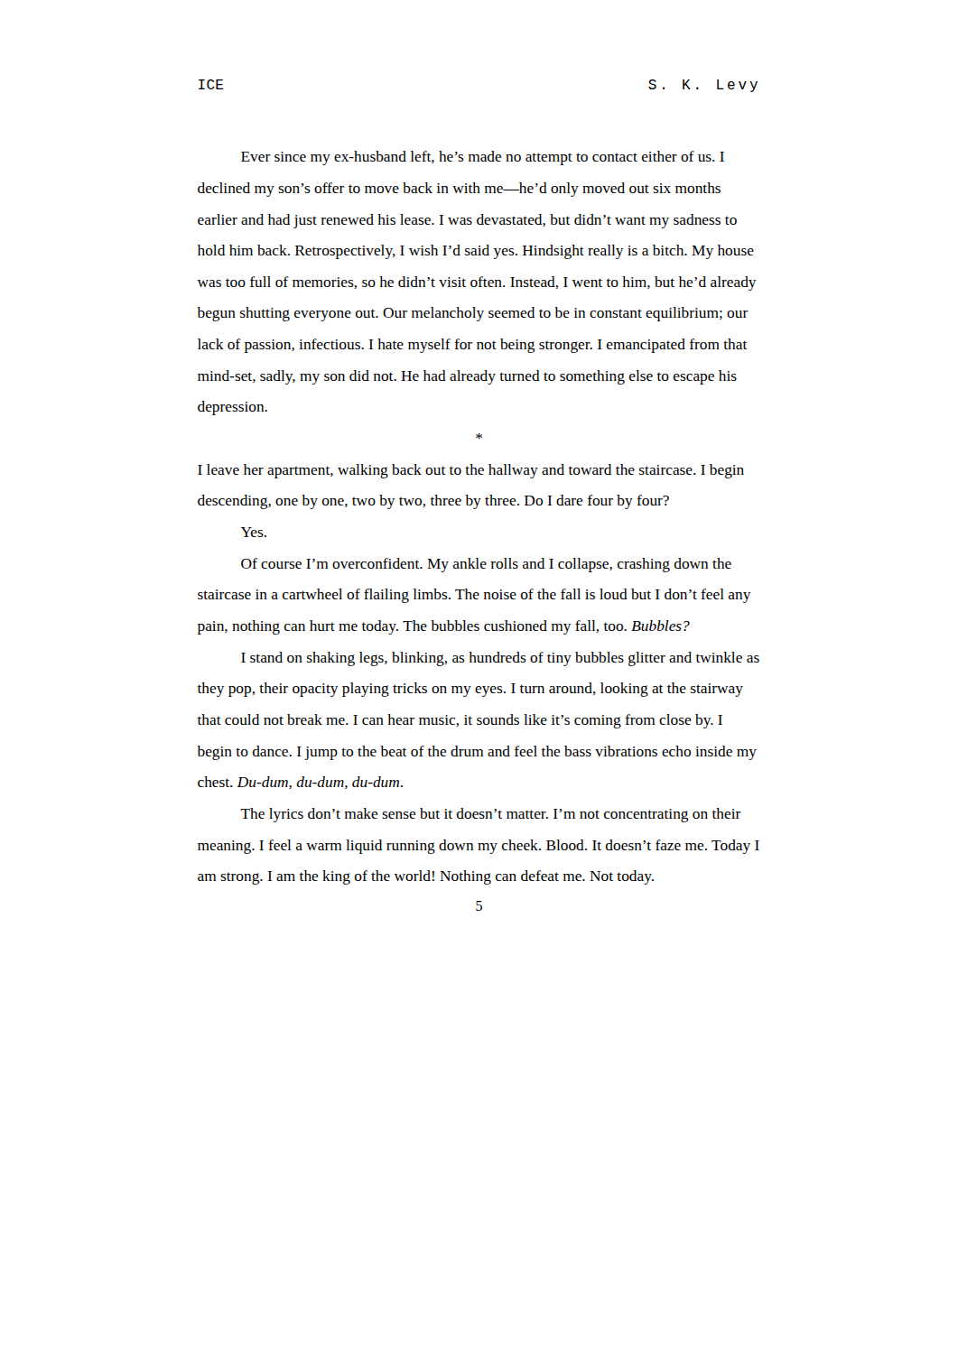ICE S. K. Levy
Ever since my ex-husband left, he’s made no attempt to contact either of us. I declined my son’s offer to move back in with me—he’d only moved out six months earlier and had just renewed his lease. I was devastated, but didn’t want my sadness to hold him back. Retrospectively, I wish I’d said yes. Hindsight really is a bitch. My house was too full of memories, so he didn’t visit often. Instead, I went to him, but he’d already begun shutting everyone out. Our melancholy seemed to be in constant equilibrium; our lack of passion, infectious. I hate myself for not being stronger. I emancipated from that mind-set, sadly, my son did not. He had already turned to something else to escape his depression.
*
I leave her apartment, walking back out to the hallway and toward the staircase. I begin descending, one by one, two by two, three by three. Do I dare four by four?
Yes.
Of course I’m overconfident. My ankle rolls and I collapse, crashing down the staircase in a cartwheel of flailing limbs. The noise of the fall is loud but I don’t feel any pain, nothing can hurt me today. The bubbles cushioned my fall, too. Bubbles?
I stand on shaking legs, blinking, as hundreds of tiny bubbles glitter and twinkle as they pop, their opacity playing tricks on my eyes. I turn around, looking at the stairway that could not break me. I can hear music, it sounds like it’s coming from close by. I begin to dance. I jump to the beat of the drum and feel the bass vibrations echo inside my chest. Du-dum, du-dum, du-dum.
The lyrics don’t make sense but it doesn’t matter. I’m not concentrating on their meaning. I feel a warm liquid running down my cheek. Blood. It doesn’t faze me. Today I am strong. I am the king of the world! Nothing can defeat me. Not today.
5